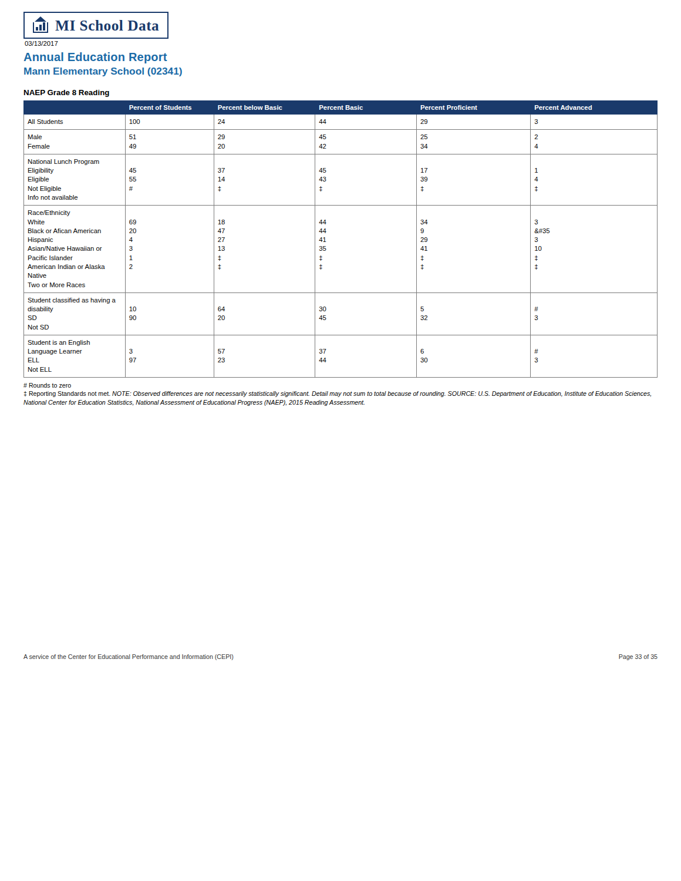MI School Data
03/13/2017
Annual Education Report
Mann Elementary School (02341)
NAEP Grade 8 Reading
| | Percent of Students | Percent below Basic | Percent Basic | Percent Proficient | Percent Advanced |
| --- | --- | --- | --- | --- | --- |
| All Students | 100 | 24 | 44 | 29 | 3 |
| Male Female | 51 49 | 29 20 | 45 42 | 25 34 | 2 4 |
| National Lunch Program Eligibility Eligible Not Eligible Info not available | 45 55 # | 37 14 ‡ | 45 43 ‡ | 17 39 ‡ | 1 4 ‡ |
| Race/Ethnicity White Black or Afican American Hispanic Asian/Native Hawaiian or Pacific Islander American Indian or Alaska Native Two or More Races | 69 20 4 3 1 2 | 18 47 27 13 ‡ ‡ | 44 44 41 35 ‡ ‡ | 34 9 29 41 ‡ ‡ | 3 &#35 3 10 ‡ ‡ |
| Student classified as having a disability SD Not SD | 10 90 | 64 20 | 30 45 | 5 32 | # 3 |
| Student is an English Language Learner ELL Not ELL | 3 97 | 57 23 | 37 44 | 6 30 | # 3 |
# Rounds to zero
‡ Reporting Standards not met. NOTE: Observed differences are not necessarily statistically significant. Detail may not sum to total because of rounding. SOURCE: U.S. Department of Education, Institute of Education Sciences, National Center for Education Statistics, National Assessment of Educational Progress (NAEP), 2015 Reading Assessment.
A service of the Center for Educational Performance and Information (CEPI)
Page 33 of 35